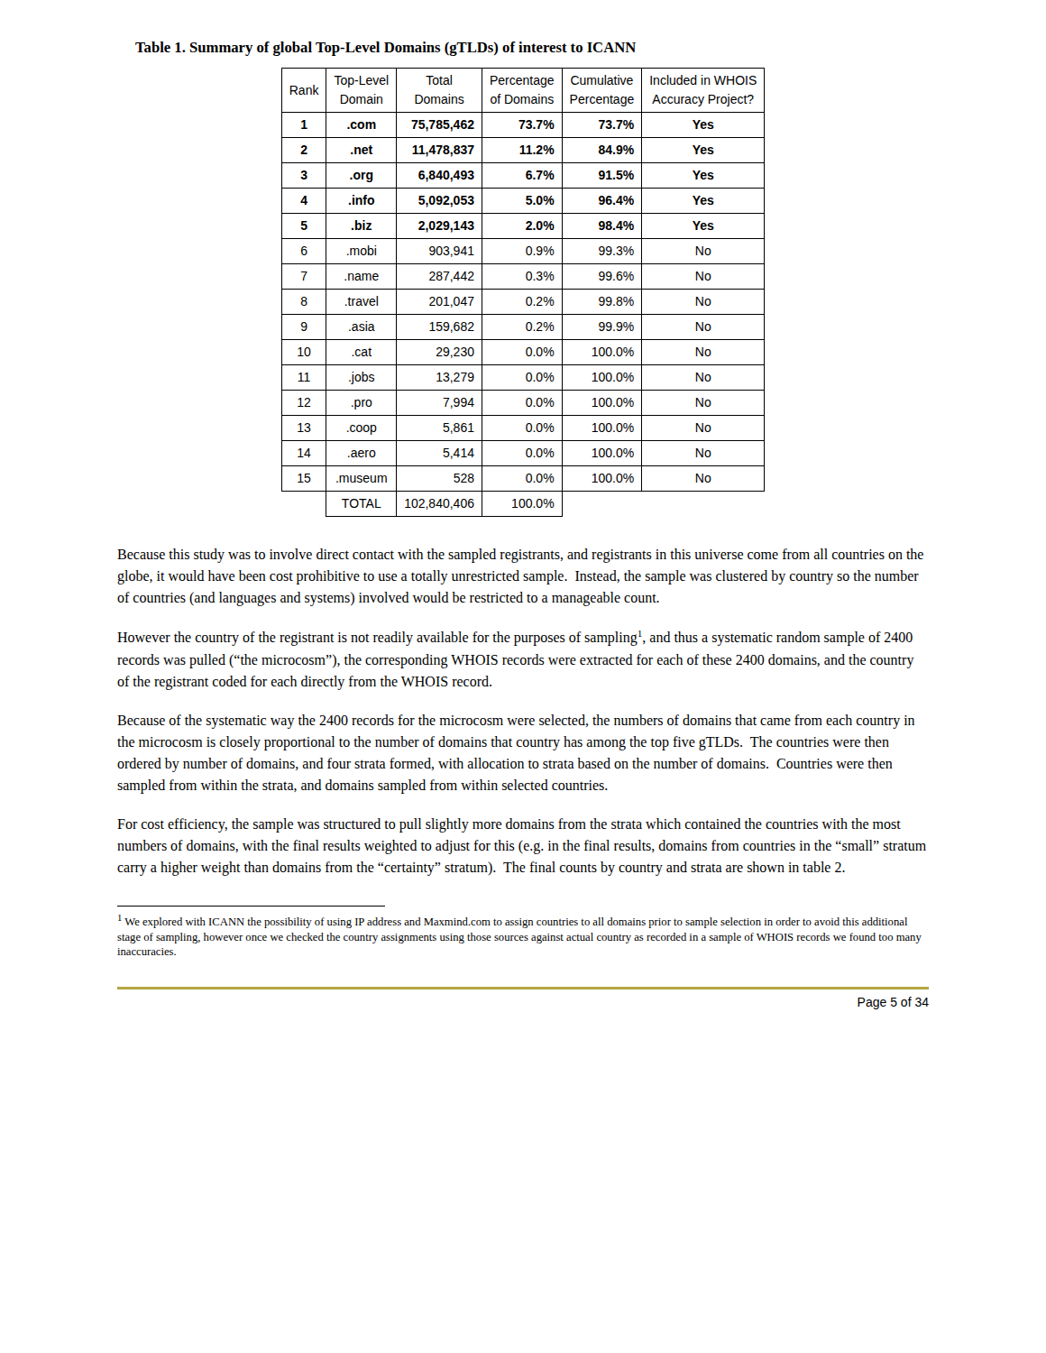Table 1. Summary of global Top-Level Domains (gTLDs) of interest to ICANN
| Rank | Top-Level Domain | Total Domains | Percentage of Domains | Cumulative Percentage | Included in WHOIS Accuracy Project? |
| --- | --- | --- | --- | --- | --- |
| 1 | .com | 75,785,462 | 73.7% | 73.7% | Yes |
| 2 | .net | 11,478,837 | 11.2% | 84.9% | Yes |
| 3 | .org | 6,840,493 | 6.7% | 91.5% | Yes |
| 4 | .info | 5,092,053 | 5.0% | 96.4% | Yes |
| 5 | .biz | 2,029,143 | 2.0% | 98.4% | Yes |
| 6 | .mobi | 903,941 | 0.9% | 99.3% | No |
| 7 | .name | 287,442 | 0.3% | 99.6% | No |
| 8 | .travel | 201,047 | 0.2% | 99.8% | No |
| 9 | .asia | 159,682 | 0.2% | 99.9% | No |
| 10 | .cat | 29,230 | 0.0% | 100.0% | No |
| 11 | .jobs | 13,279 | 0.0% | 100.0% | No |
| 12 | .pro | 7,994 | 0.0% | 100.0% | No |
| 13 | .coop | 5,861 | 0.0% | 100.0% | No |
| 14 | .aero | 5,414 | 0.0% | 100.0% | No |
| 15 | .museum | 528 | 0.0% | 100.0% | No |
| | TOTAL | 102,840,406 | 100.0% | | |
Because this study was to involve direct contact with the sampled registrants, and registrants in this universe come from all countries on the globe, it would have been cost prohibitive to use a totally unrestricted sample. Instead, the sample was clustered by country so the number of countries (and languages and systems) involved would be restricted to a manageable count.
However the country of the registrant is not readily available for the purposes of sampling1, and thus a systematic random sample of 2400 records was pulled (“the microcosm”), the corresponding WHOIS records were extracted for each of these 2400 domains, and the country of the registrant coded for each directly from the WHOIS record.
Because of the systematic way the 2400 records for the microcosm were selected, the numbers of domains that came from each country in the microcosm is closely proportional to the number of domains that country has among the top five gTLDs. The countries were then ordered by number of domains, and four strata formed, with allocation to strata based on the number of domains. Countries were then sampled from within the strata, and domains sampled from within selected countries.
For cost efficiency, the sample was structured to pull slightly more domains from the strata which contained the countries with the most numbers of domains, with the final results weighted to adjust for this (e.g. in the final results, domains from countries in the “small” stratum carry a higher weight than domains from the “certainty” stratum). The final counts by country and strata are shown in table 2.
1 We explored with ICANN the possibility of using IP address and Maxmind.com to assign countries to all domains prior to sample selection in order to avoid this additional stage of sampling, however once we checked the country assignments using those sources against actual country as recorded in a sample of WHOIS records we found too many inaccuracies.
Page 5 of 34